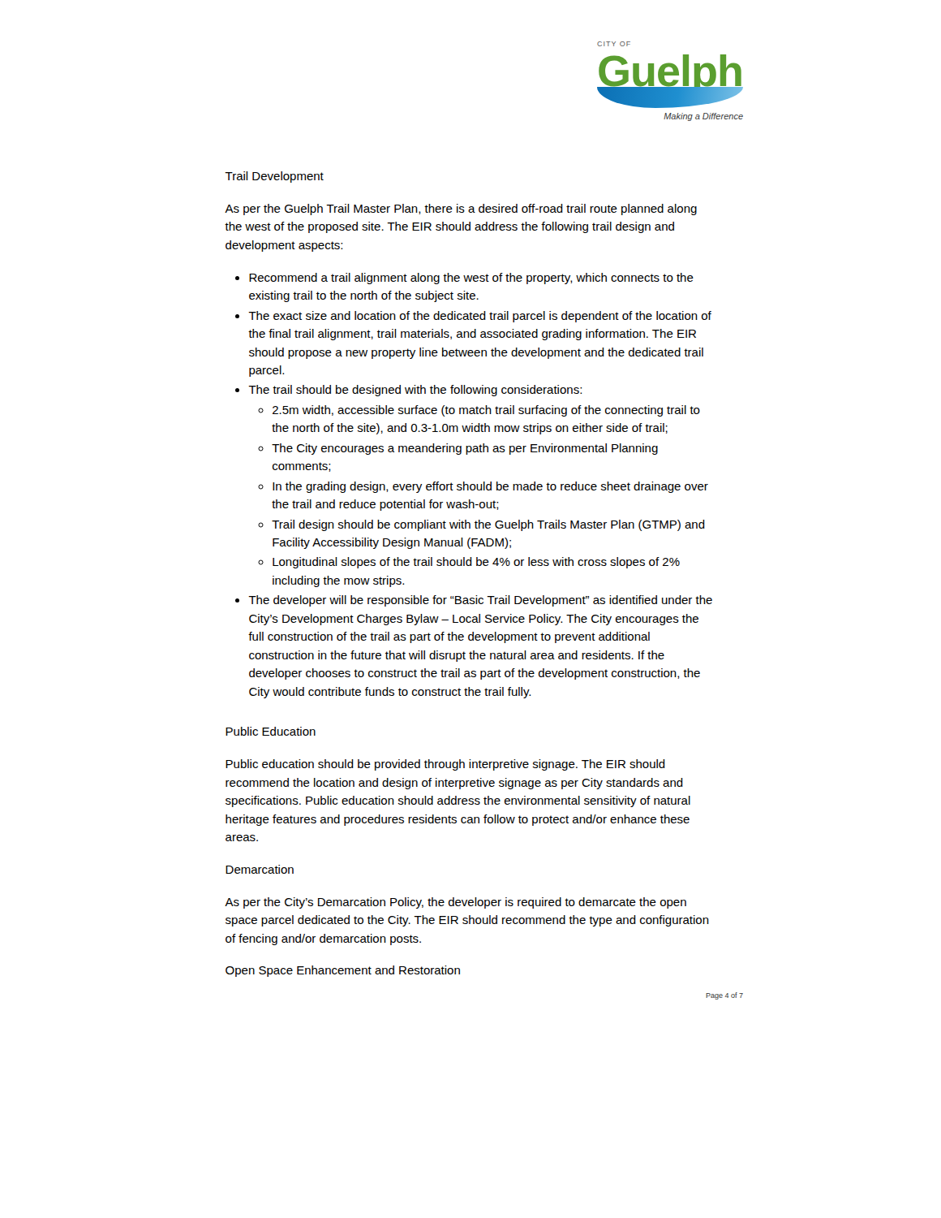CITY OF
Guelph
Making a Difference
Trail Development
As per the Guelph Trail Master Plan, there is a desired off-road trail route planned along the west of the proposed site. The EIR should address the following trail design and development aspects:
Recommend a trail alignment along the west of the property, which connects to the existing trail to the north of the subject site.
The exact size and location of the dedicated trail parcel is dependent of the location of the final trail alignment, trail materials, and associated grading information. The EIR should propose a new property line between the development and the dedicated trail parcel.
The trail should be designed with the following considerations:
2.5m width, accessible surface (to match trail surfacing of the connecting trail to the north of the site), and 0.3-1.0m width mow strips on either side of trail;
The City encourages a meandering path as per Environmental Planning comments;
In the grading design, every effort should be made to reduce sheet drainage over the trail and reduce potential for wash-out;
Trail design should be compliant with the Guelph Trails Master Plan (GTMP) and Facility Accessibility Design Manual (FADM);
Longitudinal slopes of the trail should be 4% or less with cross slopes of 2% including the mow strips.
The developer will be responsible for “Basic Trail Development” as identified under the City’s Development Charges Bylaw – Local Service Policy. The City encourages the full construction of the trail as part of the development to prevent additional construction in the future that will disrupt the natural area and residents. If the developer chooses to construct the trail as part of the development construction, the City would contribute funds to construct the trail fully.
Public Education
Public education should be provided through interpretive signage. The EIR should recommend the location and design of interpretive signage as per City standards and specifications. Public education should address the environmental sensitivity of natural heritage features and procedures residents can follow to protect and/or enhance these areas.
Demarcation
As per the City’s Demarcation Policy, the developer is required to demarcate the open space parcel dedicated to the City. The EIR should recommend the type and configuration of fencing and/or demarcation posts.
Open Space Enhancement and Restoration
Page 4 of 7